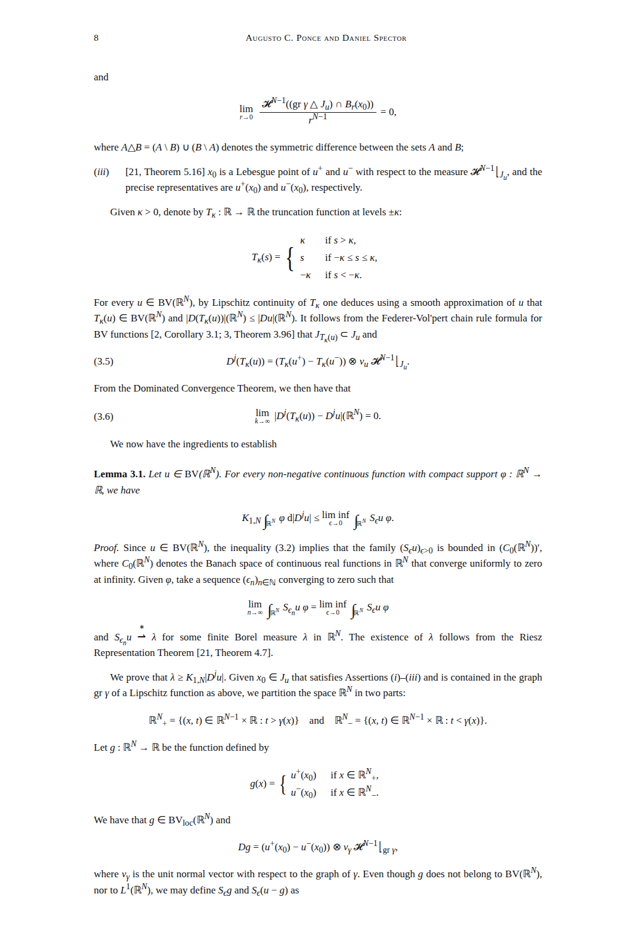8 Augusto C. Ponce and Daniel Spector
and
lim r→0 𝓗N−1((gr γ △ Ju) ∩ Br(x0)) rN−1 = 0,
where A△B = (A \ B) ∪ (B \ A) denotes the symmetric difference between the sets A and B;
(iii)[21, Theorem 5.16] x0 is a Lebesgue point of u+ and u− with respect to the measure 𝓗N−1⌊Ju, and the precise representatives are u+(x0) and u−(x0), respectively.
Given κ > 0, denote by Tκ : ℝ → ℝ the truncation function at levels ±κ:
Tκ(s) = {
| κ | if s > κ , |
| s | if − κ ≤ s ≤ κ , |
| − κ | if s < − κ . |
For every u ∈ BV(ℝN), by Lipschitz continuity of Tκ one deduces using a smooth approximation of u that Tκ(u) ∈ BV(ℝN) and |D(Tκ(u))|(ℝN) ≤ |Du|(ℝN). It follows from the Federer-Vol'pert chain rule formula for BV functions [2, Corollary 3.1; 3, Theorem 3.96] that JTκ(u) ⊂ Ju and
(3.5) Dj(Tκ(u)) = (Tκ(u+) − Tκ(u−)) ⊗ νu 𝓗N−1⌊Ju. (3.5)
From the Dominated Convergence Theorem, we then have that
(3.6) lim k→∞ |Dj(Tκ(u)) − Dju|(ℝN) = 0. (3.6)
We now have the ingredients to establish
Lemma 3.1. Let u ∈ BV(ℝN). For every non-negative continuous function with compact support φ : ℝN → ℝ, we have
K1,N ∫ℝN φ d|Dju| ≤ lim inf ϵ→0 ∫ℝN Sϵu φ.
Proof. Since u ∈ BV(ℝN), the inequality (3.2) implies that the family (Sϵu)ϵ>0 is bounded in (C0(ℝN))′, where C0(ℝN) denotes the Banach space of continuous real functions in ℝN that converge uniformly to zero at infinity. Given φ, take a sequence (ϵn)n∈ℕ converging to zero such that
lim n→∞ ∫ℝN Sϵnu φ = lim inf ϵ→0 ∫ℝN Sϵu φ
and Sϵnu ⇀∗ λ for some finite Borel measure λ in ℝN. The existence of λ follows from the Riesz Representation Theorem [21, Theorem 4.7].
We prove that λ ≥ K1,N|Dju|. Given x0 ∈ Ju that satisfies Assertions (i)–(iii) and is contained in the graph gr γ of a Lipschitz function as above, we partition the space ℝN in two parts:
ℝN+ = {(x, t) ∈ ℝN−1 × ℝ : t > γ(x)} and ℝN− = {(x, t) ∈ ℝN−1 × ℝ : t < γ(x)}.
Let g : ℝN → ℝ be the function defined by
g(x) = {
| u + ( x 0 ) | if x ∈ ℝ N + , |
| u − ( x 0 ) | if x ∈ ℝ N − . |
We have that g ∈ BVloc(ℝN) and
Dg = (u+(x0) − u−(x0)) ⊗ νγ 𝓗N−1⌊gr γ,
where νγ is the unit normal vector with respect to the graph of γ. Even though g does not belong to BV(ℝN), nor to L1(ℝN), we may define Sϵg and Sϵ(u − g) as